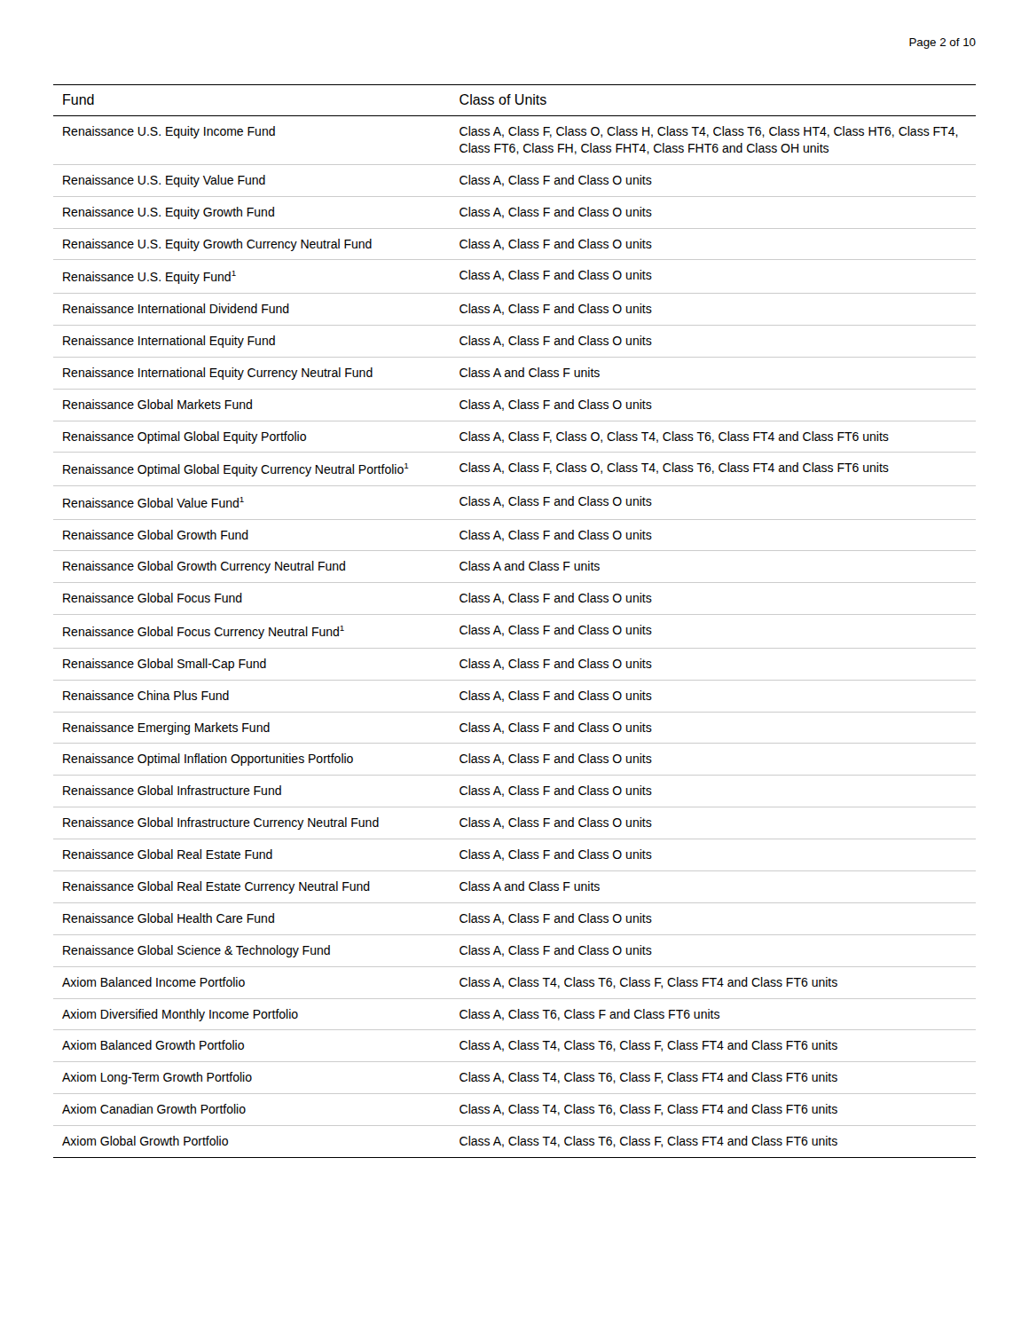Page 2 of 10
| Fund | Class of Units |
| --- | --- |
| Renaissance U.S. Equity Income Fund | Class A, Class F, Class O, Class H, Class T4, Class T6, Class HT4, Class HT6, Class FT4, Class FT6, Class FH, Class FHT4, Class FHT6 and Class OH units |
| Renaissance U.S. Equity Value Fund | Class A, Class F and Class O units |
| Renaissance U.S. Equity Growth Fund | Class A, Class F and Class O units |
| Renaissance U.S. Equity Growth Currency Neutral Fund | Class A, Class F and Class O units |
| Renaissance U.S. Equity Fund 1 | Class A, Class F and Class O units |
| Renaissance International Dividend Fund | Class A, Class F and Class O units |
| Renaissance International Equity Fund | Class A, Class F and Class O units |
| Renaissance International Equity Currency Neutral Fund | Class A and Class F units |
| Renaissance Global Markets Fund | Class A, Class F and Class O units |
| Renaissance Optimal Global Equity Portfolio | Class A, Class F, Class O, Class T4, Class T6, Class FT4 and Class FT6 units |
| Renaissance Optimal Global Equity Currency Neutral Portfolio 1 | Class A, Class F, Class O, Class T4, Class T6, Class FT4 and Class FT6 units |
| Renaissance Global Value Fund 1 | Class A, Class F and Class O units |
| Renaissance Global Growth Fund | Class A, Class F and Class O units |
| Renaissance Global Growth Currency Neutral Fund | Class A and Class F units |
| Renaissance Global Focus Fund | Class A, Class F and Class O units |
| Renaissance Global Focus Currency Neutral Fund 1 | Class A, Class F and Class O units |
| Renaissance Global Small-Cap Fund | Class A, Class F and Class O units |
| Renaissance China Plus Fund | Class A, Class F and Class O units |
| Renaissance Emerging Markets Fund | Class A, Class F and Class O units |
| Renaissance Optimal Inflation Opportunities Portfolio | Class A, Class F and Class O units |
| Renaissance Global Infrastructure Fund | Class A, Class F and Class O units |
| Renaissance Global Infrastructure Currency Neutral Fund | Class A, Class F and Class O units |
| Renaissance Global Real Estate Fund | Class A, Class F and Class O units |
| Renaissance Global Real Estate Currency Neutral Fund | Class A and Class F units |
| Renaissance Global Health Care Fund | Class A, Class F and Class O units |
| Renaissance Global Science & Technology Fund | Class A, Class F and Class O units |
| Axiom Balanced Income Portfolio | Class A, Class T4, Class T6, Class F, Class FT4 and Class FT6 units |
| Axiom Diversified Monthly Income Portfolio | Class A, Class T6, Class F and Class FT6 units |
| Axiom Balanced Growth Portfolio | Class A, Class T4, Class T6, Class F, Class FT4 and Class FT6 units |
| Axiom Long-Term Growth Portfolio | Class A, Class T4, Class T6, Class F, Class FT4 and Class FT6 units |
| Axiom Canadian Growth Portfolio | Class A, Class T4, Class T6, Class F, Class FT4 and Class FT6 units |
| Axiom Global Growth Portfolio | Class A, Class T4, Class T6, Class F, Class FT4 and Class FT6 units |